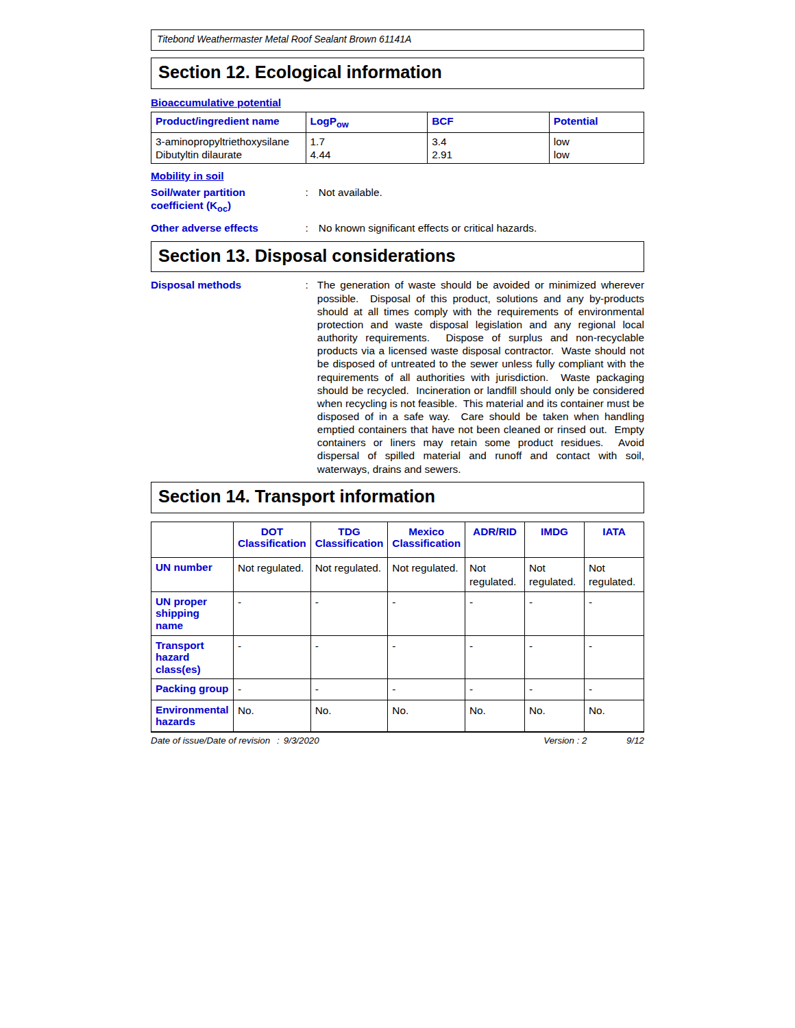Titebond Weathermaster Metal Roof Sealant Brown 61141A
Section 12. Ecological information
Bioaccumulative potential
| Product/ingredient name | LogP ow | BCF | Potential |
| --- | --- | --- | --- |
| 3-aminopropyltriethoxysilane Dibutyltin dilaurate | 1.7 4.44 | 3.4 2.91 | low low |
Mobility in soil
| Soil/water partition coefficient (K oc ) | : | Not available. |
| Other adverse effects | : | No known significant effects or critical hazards. |
Section 13. Disposal considerations
| Disposal methods | : | The generation of waste should be avoided or minimized wherever possible. Disposal of this product, solutions and any by-products should at all times comply with the requirements of environmental protection and waste disposal legislation and any regional local authority requirements. Dispose of surplus and non-recyclable products via a licensed waste disposal contractor. Waste should not be disposed of untreated to the sewer unless fully compliant with the requirements of all authorities with jurisdiction. Waste packaging should be recycled. Incineration or landfill should only be considered when recycling is not feasible. This material and its container must be disposed of in a safe way. Care should be taken when handling emptied containers that have not been cleaned or rinsed out. Empty containers or liners may retain some product residues. Avoid dispersal of spilled material and runoff and contact with soil, waterways, drains and sewers. |
Section 14. Transport information
| | DOT Classification | TDG Classification | Mexico Classification | ADR/RID | IMDG | IATA |
| --- | --- | --- | --- | --- | --- | --- |
| UN number | Not regulated. | Not regulated. | Not regulated. | Not regulated. | Not regulated. | Not regulated. |
| UN proper shipping name | - | - | - | - | - | - |
| Transport hazard class(es) | - | - | - | - | - | - |
| Packing group | - | - | - | - | - | - |
| Environmental hazards | No. | No. | No. | No. | No. | No. |
Date of issue/Date of revision : 9/3/2020 Version : 2 9/12